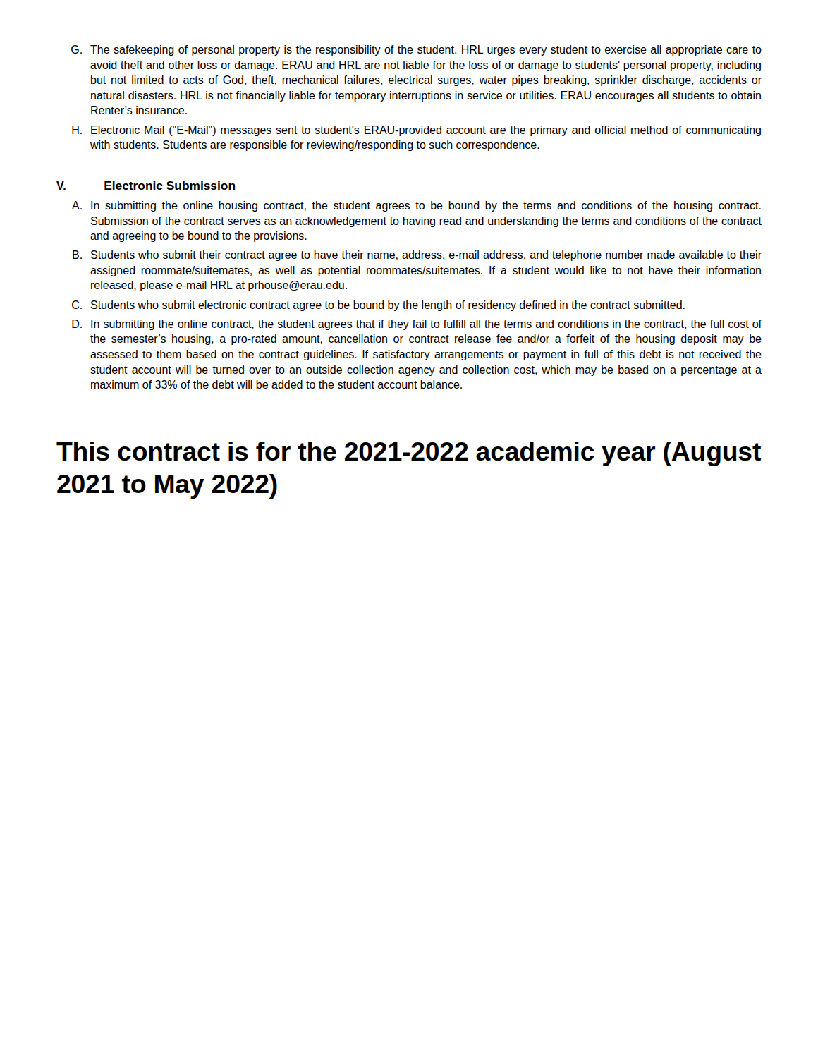The safekeeping of personal property is the responsibility of the student. HRL urges every student to exercise all appropriate care to avoid theft and other loss or damage. ERAU and HRL are not liable for the loss of or damage to students' personal property, including but not limited to acts of God, theft, mechanical failures, electrical surges, water pipes breaking, sprinkler discharge, accidents or natural disasters. HRL is not financially liable for temporary interruptions in service or utilities. ERAU encourages all students to obtain Renter’s insurance.
Electronic Mail ("E-Mail") messages sent to student's ERAU-provided account are the primary and official method of communicating with students. Students are responsible for reviewing/responding to such correspondence.
V. Electronic Submission
In submitting the online housing contract, the student agrees to be bound by the terms and conditions of the housing contract. Submission of the contract serves as an acknowledgement to having read and understanding the terms and conditions of the contract and agreeing to be bound to the provisions.
Students who submit their contract agree to have their name, address, e-mail address, and telephone number made available to their assigned roommate/suitemates, as well as potential roommates/suitemates. If a student would like to not have their information released, please e-mail HRL at prhouse@erau.edu.
Students who submit electronic contract agree to be bound by the length of residency defined in the contract submitted.
In submitting the online contract, the student agrees that if they fail to fulfill all the terms and conditions in the contract, the full cost of the semester’s housing, a pro-rated amount, cancellation or contract release fee and/or a forfeit of the housing deposit may be assessed to them based on the contract guidelines. If satisfactory arrangements or payment in full of this debt is not received the student account will be turned over to an outside collection agency and collection cost, which may be based on a percentage at a maximum of 33% of the debt will be added to the student account balance.
This contract is for the 2021-2022 academic year (August 2021 to May 2022)